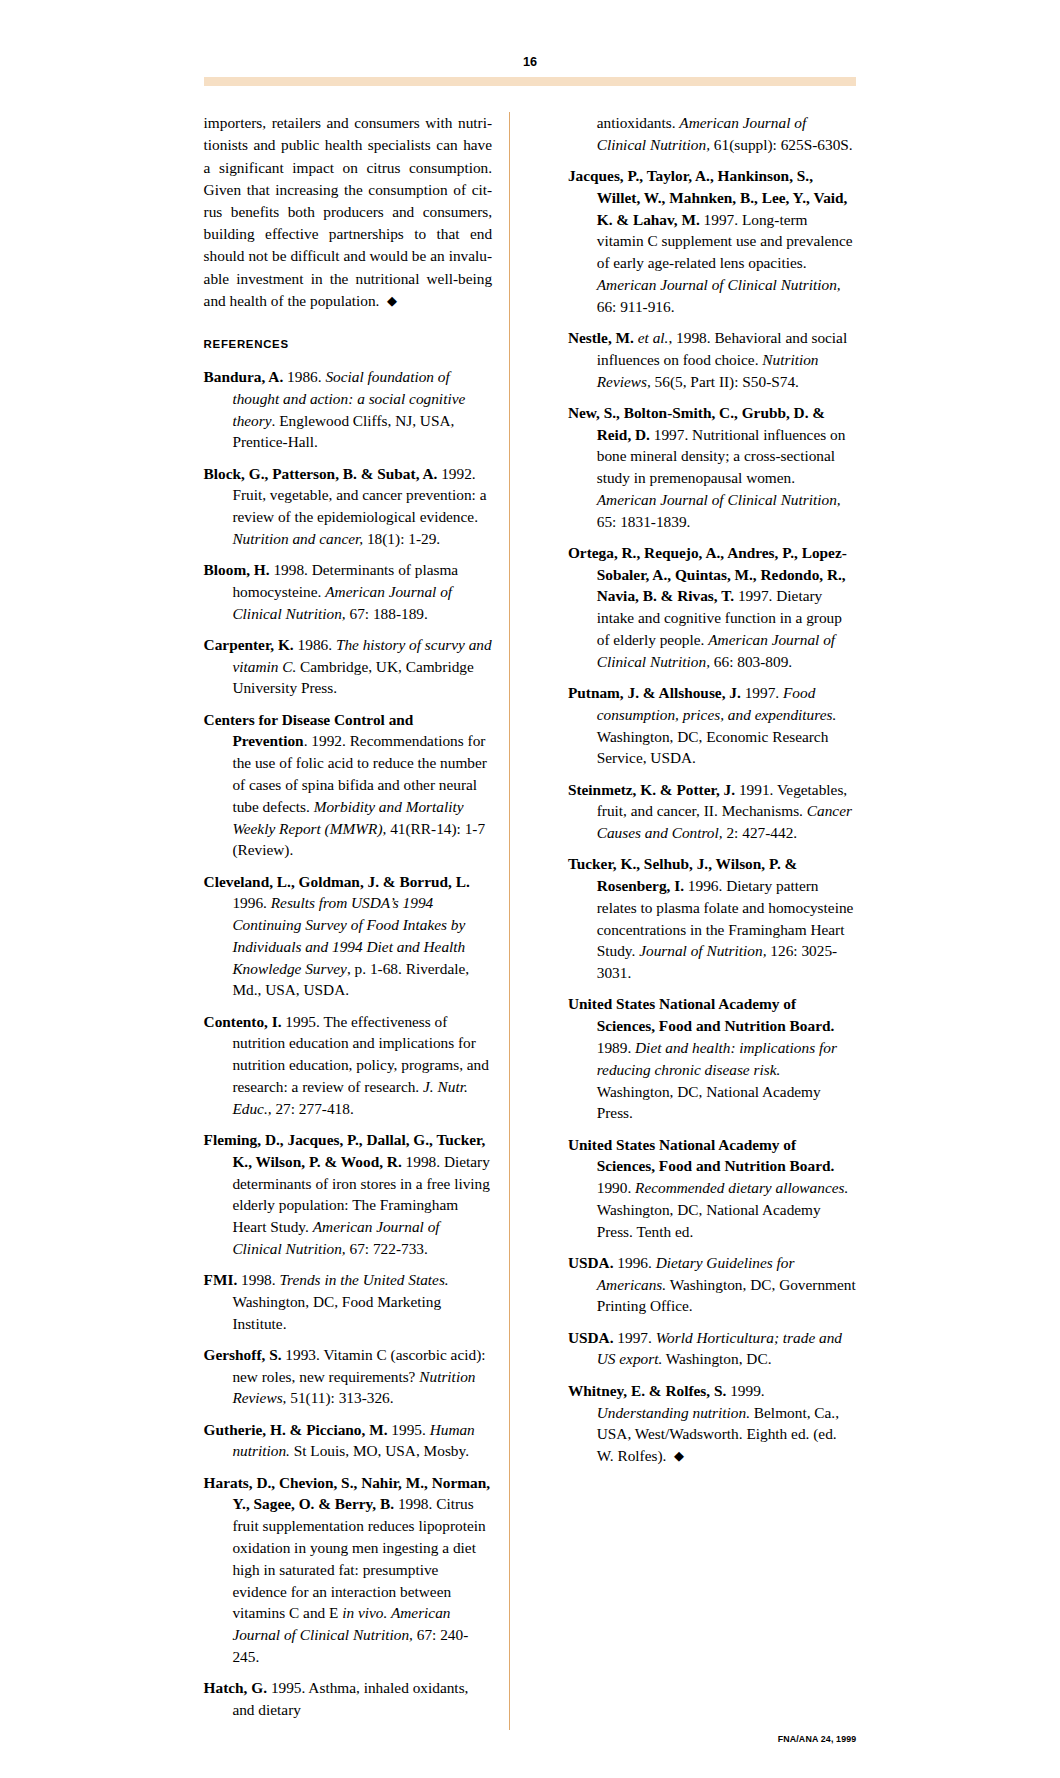16
importers, retailers and consumers with nutritionists and public health specialists can have a significant impact on citrus consumption. Given that increasing the consumption of citrus benefits both producers and consumers, building effective partnerships to that end should not be difficult and would be an invaluable investment in the nutritional well-being and health of the population. ◆
REFERENCES
Bandura, A. 1986. Social foundation of thought and action: a social cognitive theory. Englewood Cliffs, NJ, USA, Prentice-Hall.
Block, G., Patterson, B. & Subat, A. 1992. Fruit, vegetable, and cancer prevention: a review of the epidemiological evidence. Nutrition and cancer, 18(1): 1-29.
Bloom, H. 1998. Determinants of plasma homocysteine. American Journal of Clinical Nutrition, 67: 188-189.
Carpenter, K. 1986. The history of scurvy and vitamin C. Cambridge, UK, Cambridge University Press.
Centers for Disease Control and Prevention. 1992. Recommendations for the use of folic acid to reduce the number of cases of spina bifida and other neural tube defects. Morbidity and Mortality Weekly Report (MMWR), 41(RR-14): 1-7 (Review).
Cleveland, L., Goldman, J. & Borrud, L. 1996. Results from USDA’s 1994 Continuing Survey of Food Intakes by Individuals and 1994 Diet and Health Knowledge Survey, p. 1-68. Riverdale, Md., USA, USDA.
Contento, I. 1995. The effectiveness of nutrition education and implications for nutrition education, policy, programs, and research: a review of research. J. Nutr. Educ., 27: 277-418.
Fleming, D., Jacques, P., Dallal, G., Tucker, K., Wilson, P. & Wood, R. 1998. Dietary determinants of iron stores in a free living elderly population: The Framingham Heart Study. American Journal of Clinical Nutrition, 67: 722-733.
FMI. 1998. Trends in the United States. Washington, DC, Food Marketing Institute.
Gershoff, S. 1993. Vitamin C (ascorbic acid): new roles, new requirements? Nutrition Reviews, 51(11): 313-326.
Gutherie, H. & Picciano, M. 1995. Human nutrition. St Louis, MO, USA, Mosby.
Harats, D., Chevion, S., Nahir, M., Norman, Y., Sagee, O. & Berry, B. 1998. Citrus fruit supplementation reduces lipoprotein oxidation in young men ingesting a diet high in saturated fat: presumptive evidence for an interaction between vitamins C and E in vivo. American Journal of Clinical Nutrition, 67: 240-245.
Hatch, G. 1995. Asthma, inhaled oxidants, and dietary
antioxidants. American Journal of Clinical Nutrition, 61(suppl): 625S-630S.
Jacques, P., Taylor, A., Hankinson, S., Willet, W., Mahnken, B., Lee, Y., Vaid, K. & Lahav, M. 1997. Long-term vitamin C supplement use and prevalence of early age-related lens opacities. American Journal of Clinical Nutrition, 66: 911-916.
Nestle, M. et al., 1998. Behavioral and social influences on food choice. Nutrition Reviews, 56(5, Part II): S50-S74.
New, S., Bolton-Smith, C., Grubb, D. & Reid, D. 1997. Nutritional influences on bone mineral density; a cross-sectional study in premenopausal women. American Journal of Clinical Nutrition, 65: 1831-1839.
Ortega, R., Requejo, A., Andres, P., Lopez-Sobaler, A., Quintas, M., Redondo, R., Navia, B. & Rivas, T. 1997. Dietary intake and cognitive function in a group of elderly people. American Journal of Clinical Nutrition, 66: 803-809.
Putnam, J. & Allshouse, J. 1997. Food consumption, prices, and expenditures. Washington, DC, Economic Research Service, USDA.
Steinmetz, K. & Potter, J. 1991. Vegetables, fruit, and cancer, II. Mechanisms. Cancer Causes and Control, 2: 427-442.
Tucker, K., Selhub, J., Wilson, P. & Rosenberg, I. 1996. Dietary pattern relates to plasma folate and homocysteine concentrations in the Framingham Heart Study. Journal of Nutrition, 126: 3025-3031.
United States National Academy of Sciences, Food and Nutrition Board. 1989. Diet and health: implications for reducing chronic disease risk. Washington, DC, National Academy Press.
United States National Academy of Sciences, Food and Nutrition Board. 1990. Recommended dietary allowances. Washington, DC, National Academy Press. Tenth ed.
USDA. 1996. Dietary Guidelines for Americans. Washington, DC, Government Printing Office.
USDA. 1997. World Horticultura; trade and US export. Washington, DC.
Whitney, E. & Rolfes, S. 1999. Understanding nutrition. Belmont, Ca., USA, West/Wadsworth. Eighth ed. (ed. W. Rolfes). ◆
FNA/ANA 24, 1999